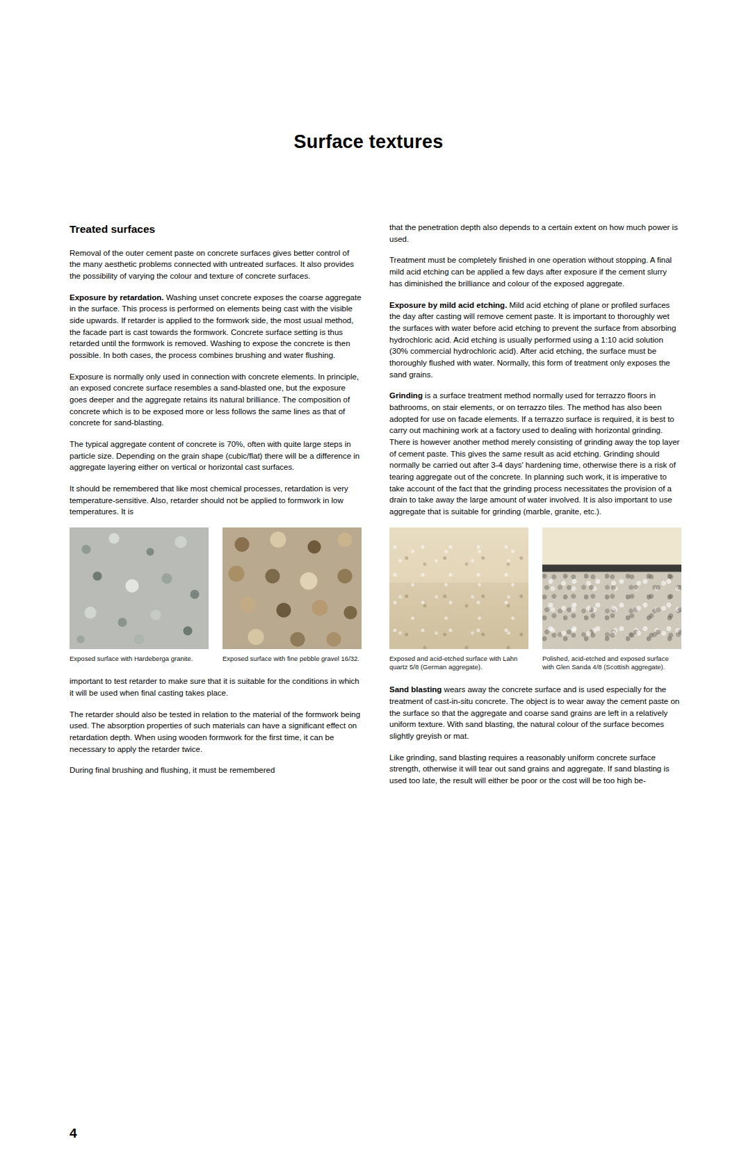Surface textures
Treated surfaces
Removal of the outer cement paste on concrete surfaces gives better control of the many aesthetic problems connected with untreated surfaces. It also provides the possibility of varying the colour and texture of concrete surfaces.
Exposure by retardation. Washing unset concrete exposes the coarse aggregate in the surface. This process is performed on elements being cast with the visible side upwards. If retarder is applied to the formwork side, the most usual method, the facade part is cast towards the formwork. Concrete surface setting is thus retarded until the formwork is removed. Washing to expose the concrete is then possible. In both cases, the process combines brushing and water flushing.
Exposure is normally only used in connection with concrete elements. In principle, an exposed concrete surface resembles a sand-blasted one, but the exposure goes deeper and the aggregate retains its natural brilliance. The composition of concrete which is to be exposed more or less follows the same lines as that of concrete for sand-blasting.
The typical aggregate content of concrete is 70%, often with quite large steps in particle size. Depending on the grain shape (cubic/flat) there will be a difference in aggregate layering either on vertical or horizontal cast surfaces.
It should be remembered that like most chemical processes, retardation is very temperature-sensitive. Also, retarder should not be applied to formwork in low temperatures. It is
Exposed surface with Hardeberga granite.
Exposed surface with fine pebble gravel 16/32.
important to test retarder to make sure that it is suitable for the conditions in which it will be used when final casting takes place.
The retarder should also be tested in relation to the material of the formwork being used. The absorption properties of such materials can have a significant effect on retardation depth. When using wooden formwork for the first time, it can be necessary to apply the retarder twice.
During final brushing and flushing, it must be remembered
that the penetration depth also depends to a certain extent on how much power is used.
Treatment must be completely finished in one operation without stopping. A final mild acid etching can be applied a few days after exposure if the cement slurry has diminished the brilliance and colour of the exposed aggregate.
Exposure by mild acid etching. Mild acid etching of plane or profiled surfaces the day after casting will remove cement paste. It is important to thoroughly wet the surfaces with water before acid etching to prevent the surface from absorbing hydrochloric acid. Acid etching is usually performed using a 1:10 acid solution (30% commercial hydrochloric acid). After acid etching, the surface must be thoroughly flushed with water. Normally, this form of treatment only exposes the sand grains.
Grinding is a surface treatment method normally used for terrazzo floors in bathrooms, on stair elements, or on terrazzo tiles. The method has also been adopted for use on facade elements. If a terrazzo surface is required, it is best to carry out machining work at a factory used to dealing with horizontal grinding. There is however another method merely consisting of grinding away the top layer of cement paste. This gives the same result as acid etching. Grinding should normally be carried out after 3-4 days' hardening time, otherwise there is a risk of tearing aggregate out of the concrete. In planning such work, it is imperative to take account of the fact that the grinding process necessitates the provision of a drain to take away the large amount of water involved. It is also important to use aggregate that is suitable for grinding (marble, granite, etc.).
Exposed and acid-etched surface with Lahn quartz 5/8 (German aggregate).
Polished, acid-etched and exposed surface with Glen Sanda 4/8 (Scottish aggregate).
Sand blasting wears away the concrete surface and is used especially for the treatment of cast-in-situ concrete. The object is to wear away the cement paste on the surface so that the aggregate and coarse sand grains are left in a relatively uniform texture. With sand blasting, the natural colour of the surface becomes slightly greyish or mat.
Like grinding, sand blasting requires a reasonably uniform concrete surface strength, otherwise it will tear out sand grains and aggregate. If sand blasting is used too late, the result will either be poor or the cost will be too high be-
4